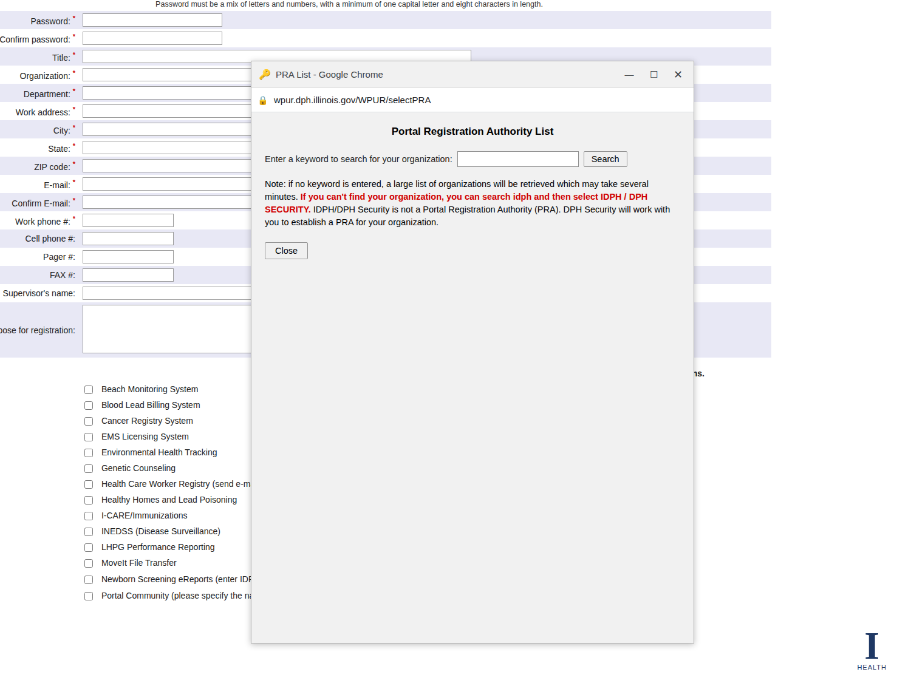Password must be a mix of letters and numbers, with a minimum of one capital letter and eight characters in length.
| Password: * | |
| Confirm password: * | |
| Title: * | |
| Organization: * | |
| Department: * | |
| Work address: * | |
| City: * | |
| State: * | |
| ZIP code: * | |
| E-mail: * | |
| Confirm E-mail: * | |
| Work phone #: * | |
| Cell phone #: | |
| Pager #: | |
| FAX #: | |
| Supervisor's name: | |
| Purpose for registration: | |
Select the applications you need access to. Some applications are restricted applications.
Beach Monitoring System
Blood Lead Billing System
Cancer Registry System
EMS Licensing System
Environmental Health Tracking
Genetic Counseling
Health Care Worker Registry (send e-mail to dph.hcwr.pra@illinois.gov)
Healthy Homes and Lead Poisoning
I-CARE/Immunizations
INEDSS (Disease Surveillance)
LHPG Performance Reporting
MoveIt File Transfer
Newborn Screening eReports (enter IDPR or Professional License #:)
Portal Community (please specify the name in the Purpose for registration field above)
I
HEALTH
🔑 PRA List - Google Chrome — ☐ ✕
🔒 wpur.dph.illinois.gov/WPUR/selectPRA
Portal Registration Authority List
Enter a keyword to search for your organization: Search
Note: if no keyword is entered, a large list of organizations will be retrieved which may take several minutes. If you can't find your organization, you can search idph and then select IDPH / DPH SECURITY. IDPH/DPH Security is not a Portal Registration Authority (PRA). DPH Security will work with you to establish a PRA for your organization.
Close